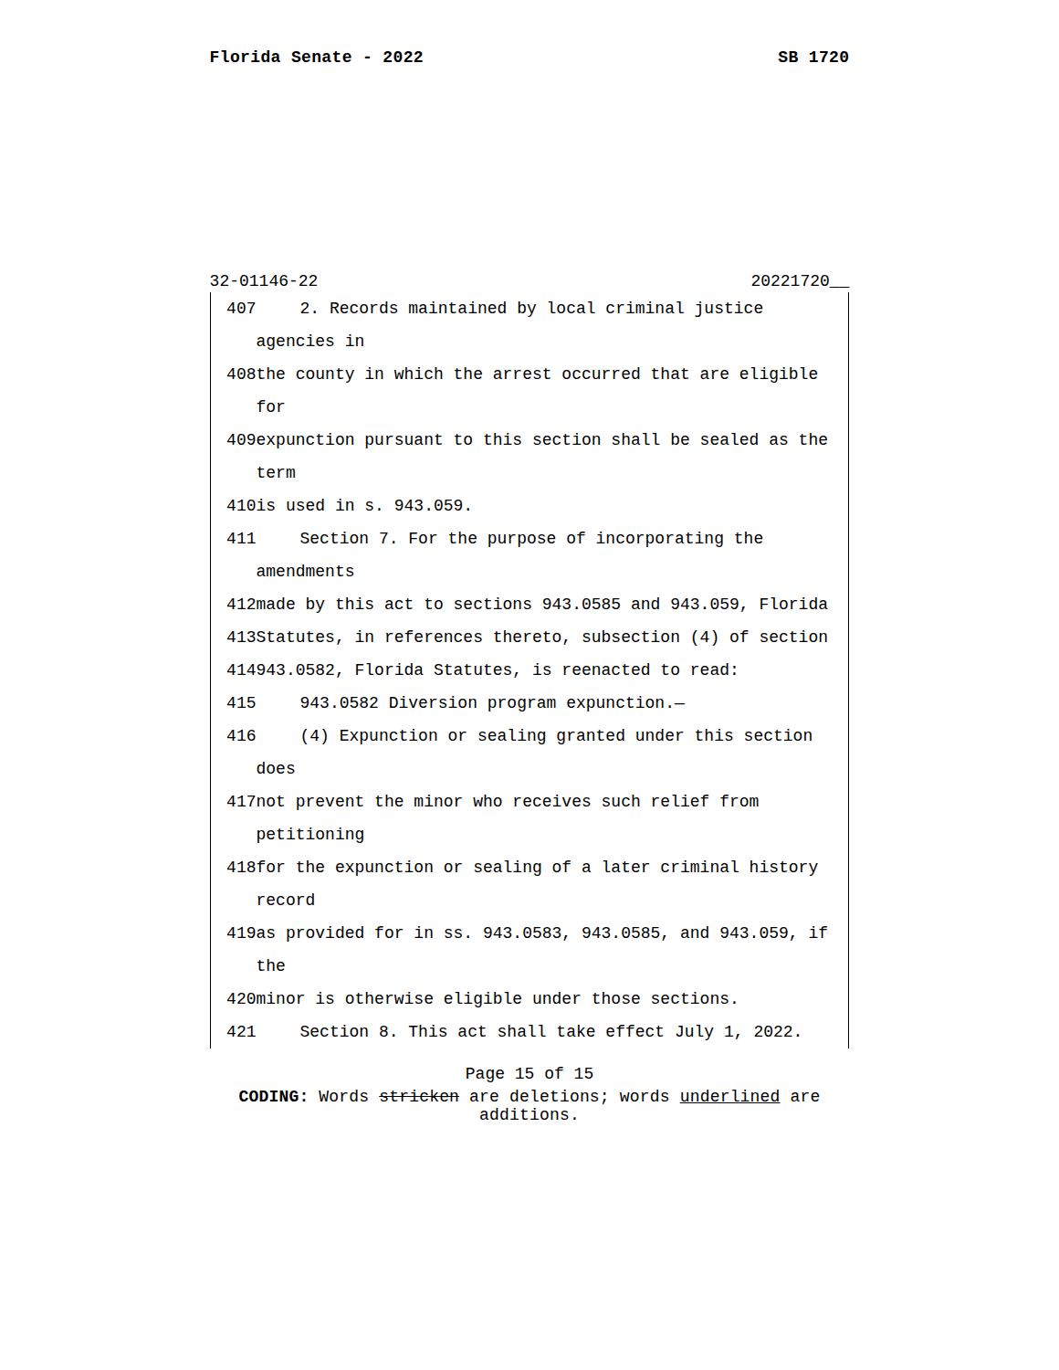Florida Senate - 2022 SB 1720
32-01146-22 20221720__
| 407 | 2. Records maintained by local criminal justice agencies in |
| 408 | the county in which the arrest occurred that are eligible for |
| 409 | expunction pursuant to this section shall be sealed as the term |
| 410 | is used in s. 943.059. |
| 411 | Section 7. For the purpose of incorporating the amendments |
| 412 | made by this act to sections 943.0585 and 943.059, Florida |
| 413 | Statutes, in references thereto, subsection (4) of section |
| 414 | 943.0582, Florida Statutes, is reenacted to read: |
| 415 | 943.0582 Diversion program expunction.— |
| 416 | (4) Expunction or sealing granted under this section does |
| 417 | not prevent the minor who receives such relief from petitioning |
| 418 | for the expunction or sealing of a later criminal history record |
| 419 | as provided for in ss. 943.0583, 943.0585, and 943.059, if the |
| 420 | minor is otherwise eligible under those sections. |
| 421 | Section 8. This act shall take effect July 1, 2022. |
Page 15 of 15
CODING: Words stricken are deletions; words underlined are additions.